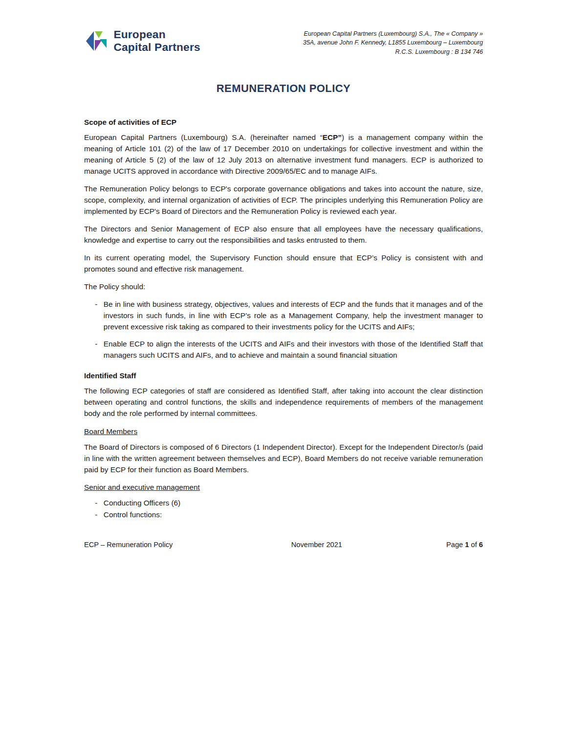European
Capital Partners
European Capital Partners (Luxembourg) S.A., The « Company »
35A, avenue John F. Kennedy, L1855 Luxembourg – Luxembourg
R.C.S. Luxembourg : B 134 746
REMUNERATION POLICY
Scope of activities of ECP
European Capital Partners (Luxembourg) S.A. (hereinafter named “ECP”) is a management company within the meaning of Article 101 (2) of the law of 17 December 2010 on undertakings for collective investment and within the meaning of Article 5 (2) of the law of 12 July 2013 on alternative investment fund managers. ECP is authorized to manage UCITS approved in accordance with Directive 2009/65/EC and to manage AIFs.
The Remuneration Policy belongs to ECP's corporate governance obligations and takes into account the nature, size, scope, complexity, and internal organization of activities of ECP. The principles underlying this Remuneration Policy are implemented by ECP's Board of Directors and the Remuneration Policy is reviewed each year.
The Directors and Senior Management of ECP also ensure that all employees have the necessary qualifications, knowledge and expertise to carry out the responsibilities and tasks entrusted to them.
In its current operating model, the Supervisory Function should ensure that ECP’s Policy is consistent with and promotes sound and effective risk management.
The Policy should:
Be in line with business strategy, objectives, values and interests of ECP and the funds that it manages and of the investors in such funds, in line with ECP’s role as a Management Company, help the investment manager to prevent excessive risk taking as compared to their investments policy for the UCITS and AIFs;
Enable ECP to align the interests of the UCITS and AIFs and their investors with those of the Identified Staff that managers such UCITS and AIFs, and to achieve and maintain a sound financial situation
Identified Staff
The following ECP categories of staff are considered as Identified Staff, after taking into account the clear distinction between operating and control functions, the skills and independence requirements of members of the management body and the role performed by internal committees.
Board Members
The Board of Directors is composed of 6 Directors (1 Independent Director). Except for the Independent Director/s (paid in line with the written agreement between themselves and ECP), Board Members do not receive variable remuneration paid by ECP for their function as Board Members.
Senior and executive management
Conducting Officers (6)
Control functions:
ECP – Remuneration Policy
November 2021
Page 1 of 6